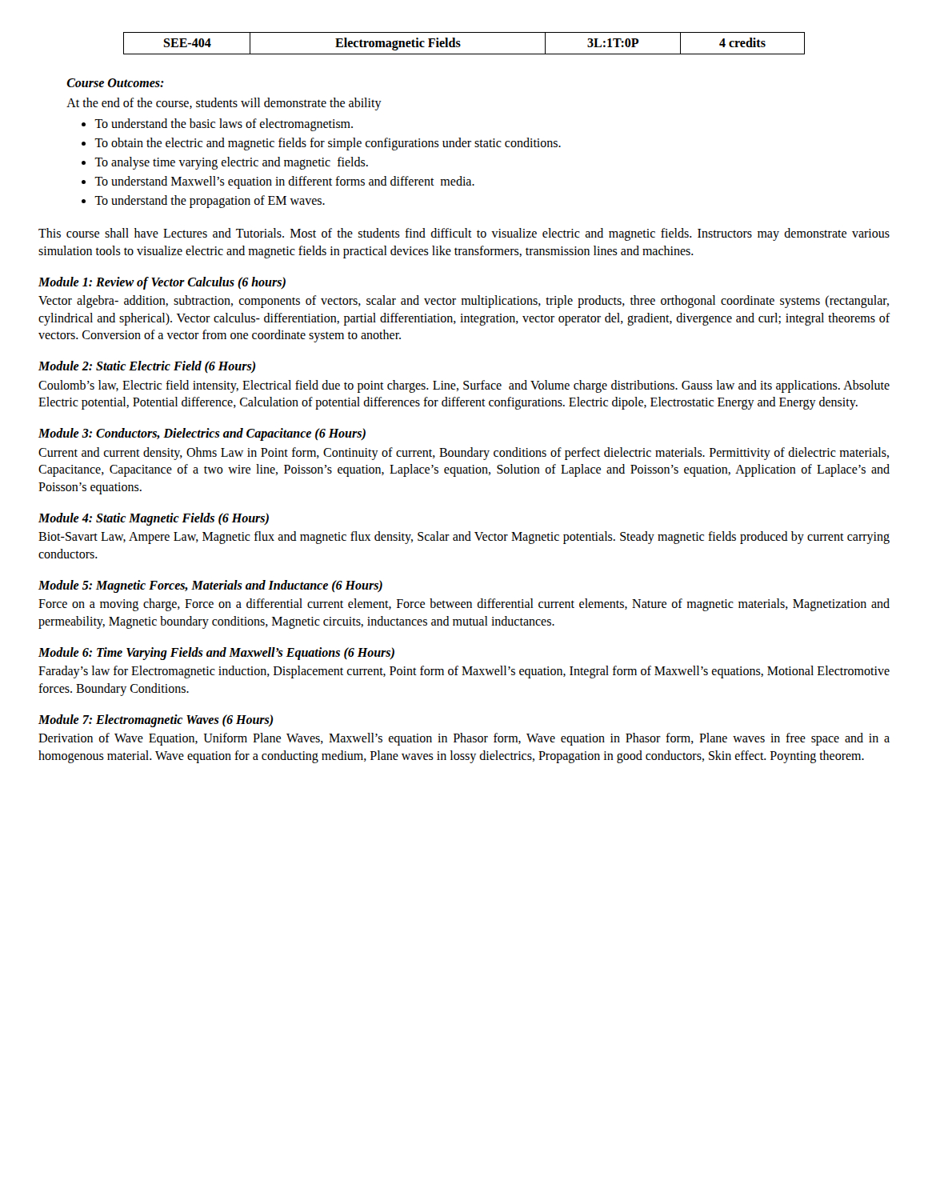| SEE-404 | Electromagnetic Fields | 3L:1T:0P | 4 credits |
Course Outcomes:
At the end of the course, students will demonstrate the ability
To understand the basic laws of electromagnetism.
To obtain the electric and magnetic fields for simple configurations under static conditions.
To analyse time varying electric and magnetic fields.
To understand Maxwell’s equation in different forms and different media.
To understand the propagation of EM waves.
This course shall have Lectures and Tutorials. Most of the students find difficult to visualize electric and magnetic fields. Instructors may demonstrate various simulation tools to visualize electric and magnetic fields in practical devices like transformers, transmission lines and machines.
Module 1: Review of Vector Calculus (6 hours)
Vector algebra- addition, subtraction, components of vectors, scalar and vector multiplications, triple products, three orthogonal coordinate systems (rectangular, cylindrical and spherical). Vector calculus- differentiation, partial differentiation, integration, vector operator del, gradient, divergence and curl; integral theorems of vectors. Conversion of a vector from one coordinate system to another.
Module 2: Static Electric Field (6 Hours)
Coulomb’s law, Electric field intensity, Electrical field due to point charges. Line, Surface and Volume charge distributions. Gauss law and its applications. Absolute Electric potential, Potential difference, Calculation of potential differences for different configurations. Electric dipole, Electrostatic Energy and Energy density.
Module 3: Conductors, Dielectrics and Capacitance (6 Hours)
Current and current density, Ohms Law in Point form, Continuity of current, Boundary conditions of perfect dielectric materials. Permittivity of dielectric materials, Capacitance, Capacitance of a two wire line, Poisson’s equation, Laplace’s equation, Solution of Laplace and Poisson’s equation, Application of Laplace’s and Poisson’s equations.
Module 4: Static Magnetic Fields (6 Hours)
Biot-Savart Law, Ampere Law, Magnetic flux and magnetic flux density, Scalar and Vector Magnetic potentials. Steady magnetic fields produced by current carrying conductors.
Module 5: Magnetic Forces, Materials and Inductance (6 Hours)
Force on a moving charge, Force on a differential current element, Force between differential current elements, Nature of magnetic materials, Magnetization and permeability, Magnetic boundary conditions, Magnetic circuits, inductances and mutual inductances.
Module 6: Time Varying Fields and Maxwell’s Equations (6 Hours)
Faraday’s law for Electromagnetic induction, Displacement current, Point form of Maxwell’s equation, Integral form of Maxwell’s equations, Motional Electromotive forces. Boundary Conditions.
Module 7: Electromagnetic Waves (6 Hours)
Derivation of Wave Equation, Uniform Plane Waves, Maxwell’s equation in Phasor form, Wave equation in Phasor form, Plane waves in free space and in a homogenous material. Wave equation for a conducting medium, Plane waves in lossy dielectrics, Propagation in good conductors, Skin effect. Poynting theorem.